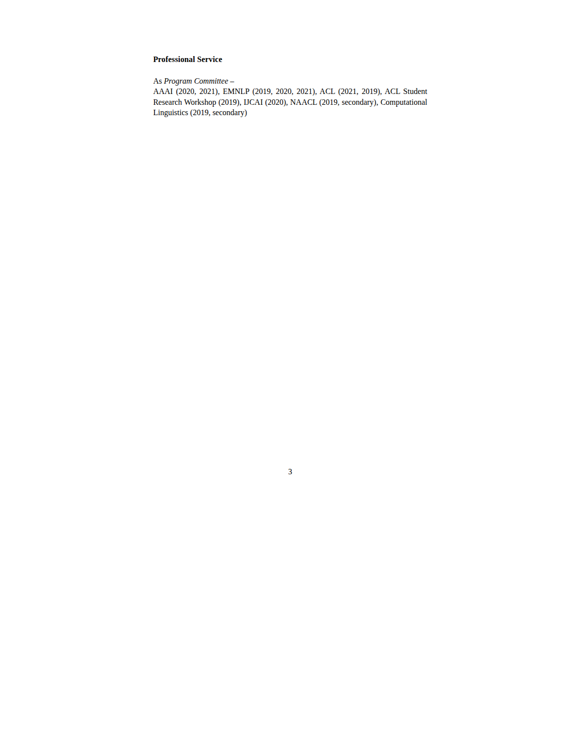Professional Service
As Program Committee –
AAAI (2020, 2021), EMNLP (2019, 2020, 2021), ACL (2021, 2019), ACL Student Research Workshop (2019), IJCAI (2020), NAACL (2019, secondary), Computational Linguistics (2019, secondary)
3